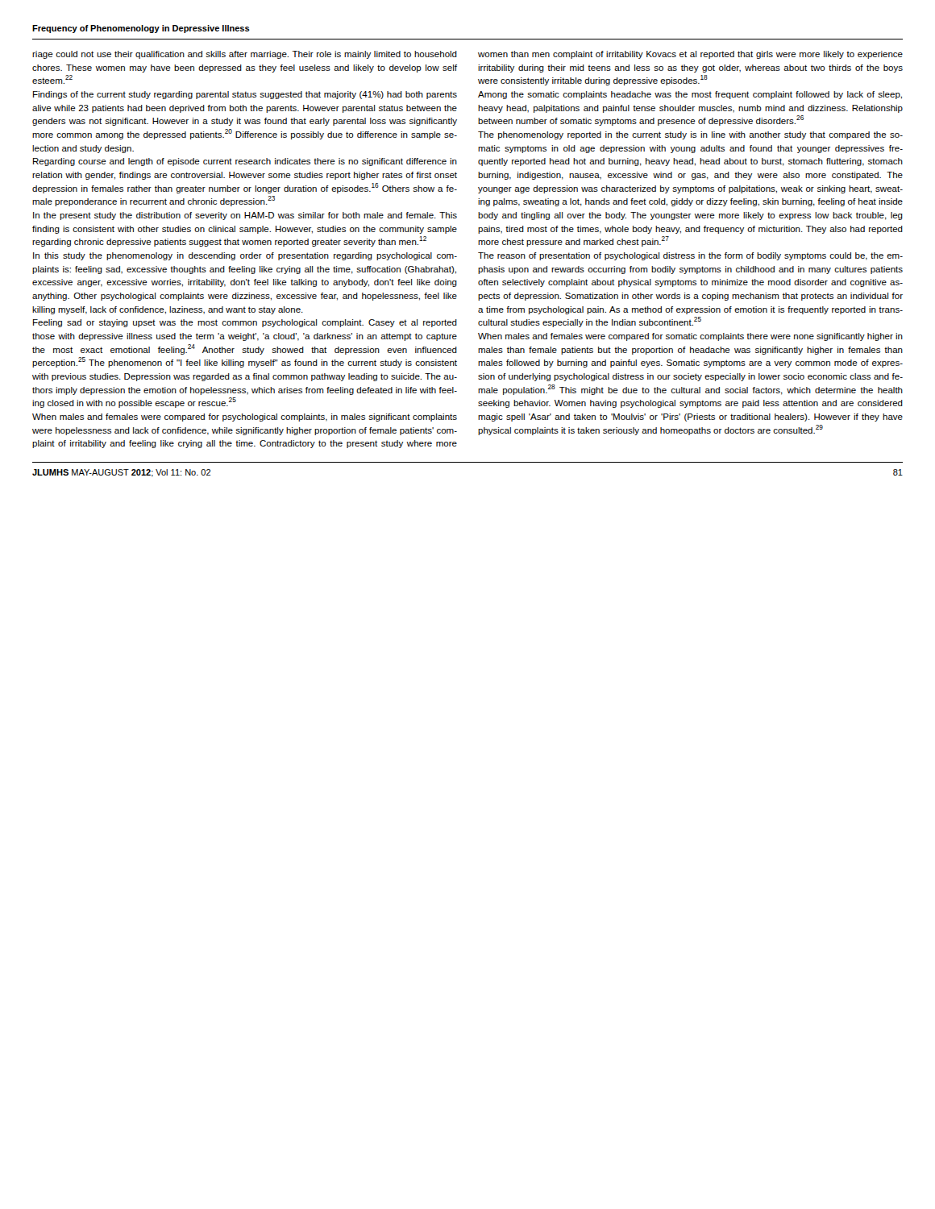Frequency of Phenomenology in Depressive Illness
riage could not use their qualification and skills after marriage. Their role is mainly limited to household chores. These women may have been depressed as they feel useless and likely to develop low self esteem.22
Findings of the current study regarding parental status suggested that majority (41%) had both parents alive while 23 patients had been deprived from both the parents. However parental status between the genders was not significant. However in a study it was found that early parental loss was significantly more common among the depressed patients.20 Difference is possibly due to difference in sample selection and study design.
Regarding course and length of episode current research indicates there is no significant difference in relation with gender, findings are controversial. However some studies report higher rates of first onset depression in females rather than greater number or longer duration of episodes.16 Others show a female preponderance in recurrent and chronic depression.23
In the present study the distribution of severity on HAM-D was similar for both male and female. This finding is consistent with other studies on clinical sample. However, studies on the community sample regarding chronic depressive patients suggest that women reported greater severity than men.12
In this study the phenomenology in descending order of presentation regarding psychological complaints is: feeling sad, excessive thoughts and feeling like crying all the time, suffocation (Ghabrahat), excessive anger, excessive worries, irritability, don't feel like talking to anybody, don't feel like doing anything. Other psychological complaints were dizziness, excessive fear, and hopelessness, feel like killing myself, lack of confidence, laziness, and want to stay alone.
Feeling sad or staying upset was the most common psychological complaint. Casey et al reported those with depressive illness used the term 'a weight', 'a cloud', 'a darkness' in an attempt to capture the most exact emotional feeling.24 Another study showed that depression even influenced perception.25 The phenomenon of "I feel like killing myself" as found in the current study is consistent with previous studies. Depression was regarded as a final common pathway leading to suicide. The authors imply depression the emotion of hopelessness, which arises from feeling defeated in life with feeling closed in with no possible escape or rescue.25
When males and females were compared for psychological complaints, in males significant complaints were hopelessness and lack of confidence, while significantly higher proportion of female patients' complaint of irritability and feeling like crying all the time. Contradictory to the present study where more women than men complaint of irritability Kovacs et al reported that girls were more likely to experience irritability during their mid teens and less so as they got older, whereas about two thirds of the boys were consistently irritable during depressive episodes.18
Among the somatic complaints headache was the most frequent complaint followed by lack of sleep, heavy head, palpitations and painful tense shoulder muscles, numb mind and dizziness. Relationship between number of somatic symptoms and presence of depressive disorders.26
The phenomenology reported in the current study is in line with another study that compared the somatic symptoms in old age depression with young adults and found that younger depressives frequently reported head hot and burning, heavy head, head about to burst, stomach fluttering, stomach burning, indigestion, nausea, excessive wind or gas, and they were also more constipated. The younger age depression was characterized by symptoms of palpitations, weak or sinking heart, sweating palms, sweating a lot, hands and feet cold, giddy or dizzy feeling, skin burning, feeling of heat inside body and tingling all over the body. The youngster were more likely to express low back trouble, leg pains, tired most of the times, whole body heavy, and frequency of micturition. They also had reported more chest pressure and marked chest pain.27
The reason of presentation of psychological distress in the form of bodily symptoms could be, the emphasis upon and rewards occurring from bodily symptoms in childhood and in many cultures patients often selectively complaint about physical symptoms to minimize the mood disorder and cognitive aspects of depression. Somatization in other words is a coping mechanism that protects an individual for a time from psychological pain. As a method of expression of emotion it is frequently reported in trans-cultural studies especially in the Indian subcontinent.25
When males and females were compared for somatic complaints there were none significantly higher in males than female patients but the proportion of headache was significantly higher in females than males followed by burning and painful eyes. Somatic symptoms are a very common mode of expression of underlying psychological distress in our society especially in lower socio economic class and female population.28 This might be due to the cultural and social factors, which determine the health seeking behavior. Women having psychological symptoms are paid less attention and are considered magic spell 'Asar' and taken to 'Moulvis' or 'Pirs' (Priests or traditional healers). However if they have physical complaints it is taken seriously and homeopaths or doctors are consulted.29
JLUMHS MAY-AUGUST 2012; Vol 11: No. 02
81